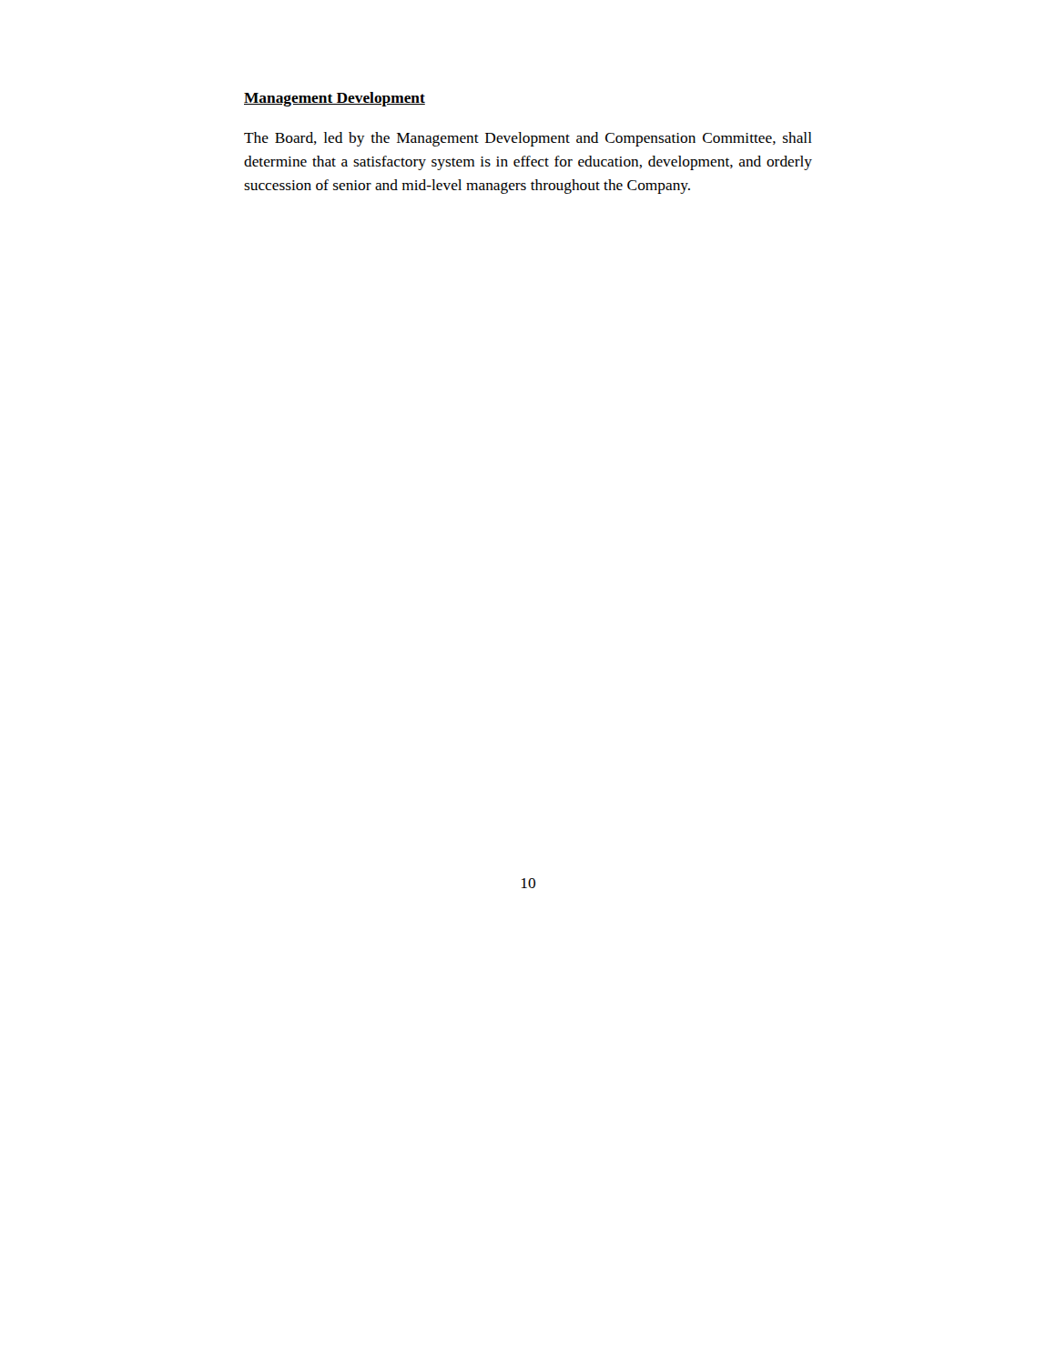Management Development
The Board, led by the Management Development and Compensation Committee, shall determine that a satisfactory system is in effect for education, development, and orderly succession of senior and mid-level managers throughout the Company.
10